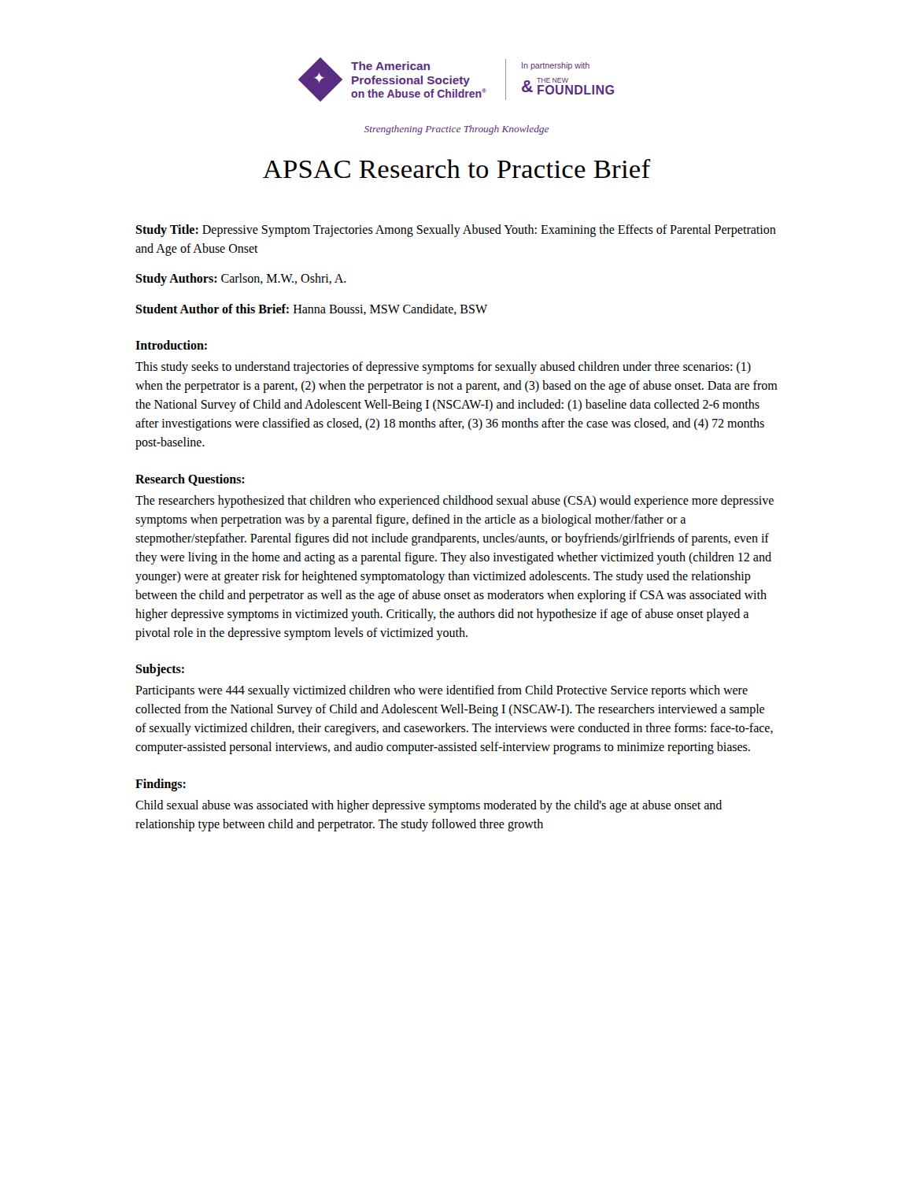✦
The American
Professional Society
on the Abuse of Children®
In partnership with
& THE NEW FOUNDLING
Strengthening Practice Through Knowledge
APSAC Research to Practice Brief
Study Title: Depressive Symptom Trajectories Among Sexually Abused Youth: Examining the Effects of Parental Perpetration and Age of Abuse Onset
Study Authors: Carlson, M.W., Oshri, A.
Student Author of this Brief: Hanna Boussi, MSW Candidate, BSW
Introduction:
This study seeks to understand trajectories of depressive symptoms for sexually abused children under three scenarios: (1) when the perpetrator is a parent, (2) when the perpetrator is not a parent, and (3) based on the age of abuse onset. Data are from the National Survey of Child and Adolescent Well-Being I (NSCAW-I) and included: (1) baseline data collected 2-6 months after investigations were classified as closed, (2) 18 months after, (3) 36 months after the case was closed, and (4) 72 months post-baseline.
Research Questions:
The researchers hypothesized that children who experienced childhood sexual abuse (CSA) would experience more depressive symptoms when perpetration was by a parental figure, defined in the article as a biological mother/father or a stepmother/stepfather. Parental figures did not include grandparents, uncles/aunts, or boyfriends/girlfriends of parents, even if they were living in the home and acting as a parental figure. They also investigated whether victimized youth (children 12 and younger) were at greater risk for heightened symptomatology than victimized adolescents. The study used the relationship between the child and perpetrator as well as the age of abuse onset as moderators when exploring if CSA was associated with higher depressive symptoms in victimized youth. Critically, the authors did not hypothesize if age of abuse onset played a pivotal role in the depressive symptom levels of victimized youth.
Subjects:
Participants were 444 sexually victimized children who were identified from Child Protective Service reports which were collected from the National Survey of Child and Adolescent Well-Being I (NSCAW-I). The researchers interviewed a sample of sexually victimized children, their caregivers, and caseworkers. The interviews were conducted in three forms: face-to-face, computer-assisted personal interviews, and audio computer-assisted self-interview programs to minimize reporting biases.
Findings:
Child sexual abuse was associated with higher depressive symptoms moderated by the child's age at abuse onset and relationship type between child and perpetrator. The study followed three growth